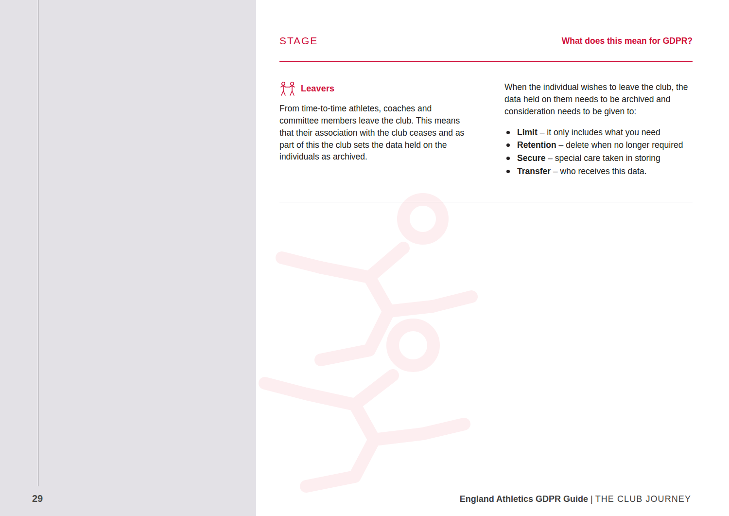STAGE
What does this mean for GDPR?
Leavers
From time-to-time athletes, coaches and committee members leave the club. This means that their association with the club ceases and as part of this the club sets the data held on the individuals as archived.
When the individual wishes to leave the club, the data held on them needs to be archived and consideration needs to be given to:
Limit – it only includes what you need
Retention – delete when no longer required
Secure – special care taken in storing
Transfer – who receives this data.
29
England Athletics GDPR Guide | THE CLUB JOURNEY